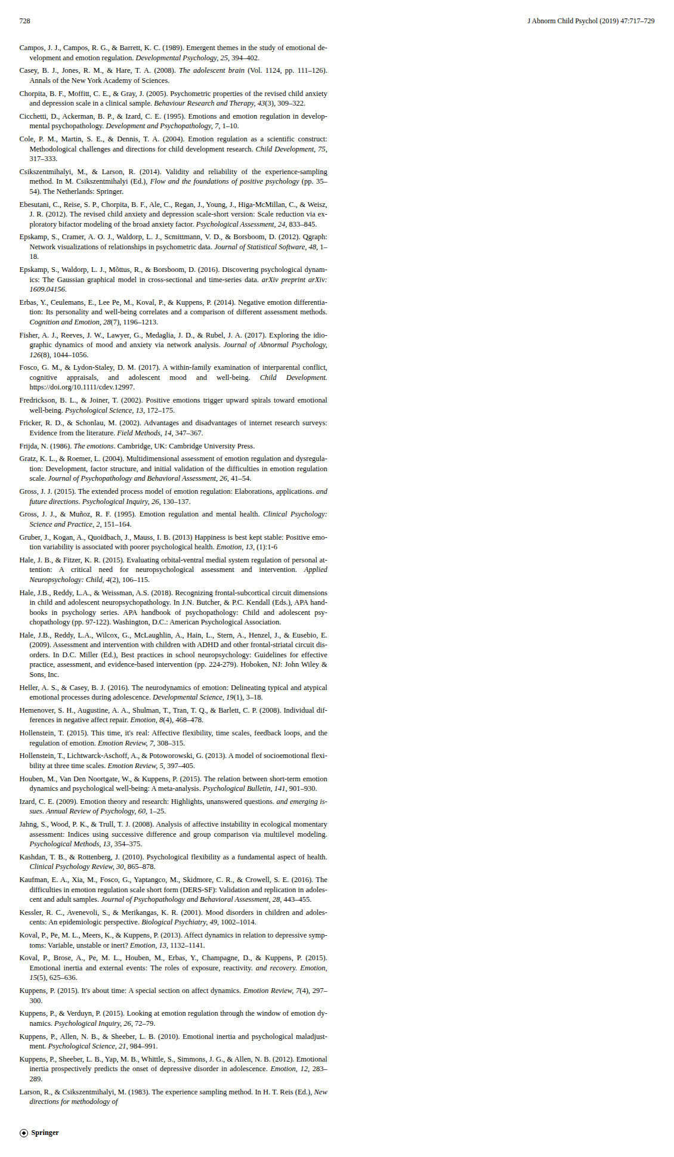728 J Abnorm Child Psychol (2019) 47:717–729
Campos, J. J., Campos, R. G., & Barrett, K. C. (1989). Emergent themes in the study of emotional development and emotion regulation. Developmental Psychology, 25, 394–402.
Casey, B. J., Jones, R. M., & Hare, T. A. (2008). The adolescent brain (Vol. 1124, pp. 111–126). Annals of the New York Academy of Sciences.
Chorpita, B. F., Moffitt, C. E., & Gray, J. (2005). Psychometric properties of the revised child anxiety and depression scale in a clinical sample. Behaviour Research and Therapy, 43(3), 309–322.
Cicchetti, D., Ackerman, B. P., & Izard, C. E. (1995). Emotions and emotion regulation in developmental psychopathology. Development and Psychopathology, 7, 1–10.
Cole, P. M., Martin, S. E., & Dennis, T. A. (2004). Emotion regulation as a scientific construct: Methodological challenges and directions for child development research. Child Development, 75, 317–333.
Csikszentmihalyi, M., & Larson, R. (2014). Validity and reliability of the experience-sampling method. In M. Csikszentmihalyi (Ed.), Flow and the foundations of positive psychology (pp. 35–54). The Netherlands: Springer.
Ebesutani, C., Reise, S. P., Chorpita, B. F., Ale, C., Regan, J., Young, J., Higa-McMillan, C., & Weisz, J. R. (2012). The revised child anxiety and depression scale-short version: Scale reduction via exploratory bifactor modeling of the broad anxiety factor. Psychological Assessment, 24, 833–845.
Epskamp, S., Cramer, A. O. J., Waldorp, L. J., Scmittmann, V. D., & Borsboom, D. (2012). Qgraph: Network visualizations of relationships in psychometric data. Journal of Statistical Software, 48, 1–18.
Epskamp, S., Waldorp, L. J., Mõttus, R., & Borsboom, D. (2016). Discovering psychological dynamics: The Gaussian graphical model in cross-sectional and time-series data. arXiv preprint arXiv: 1609.04156.
Erbas, Y., Ceulemans, E., Lee Pe, M., Koval, P., & Kuppens, P. (2014). Negative emotion differentiation: Its personality and well-being correlates and a comparison of different assessment methods. Cognition and Emotion, 28(7), 1196–1213.
Fisher, A. J., Reeves, J. W., Lawyer, G., Medaglia, J. D., & Rubel, J. A. (2017). Exploring the idiographic dynamics of mood and anxiety via network analysis. Journal of Abnormal Psychology, 126(8), 1044–1056.
Fosco, G. M., & Lydon-Staley, D. M. (2017). A within-family examination of interparental conflict, cognitive appraisals, and adolescent mood and well-being. Child Development. https://doi.org/10.1111/cdev.12997.
Fredrickson, B. L., & Joiner, T. (2002). Positive emotions trigger upward spirals toward emotional well-being. Psychological Science, 13, 172–175.
Fricker, R. D., & Schonlau, M. (2002). Advantages and disadvantages of internet research surveys: Evidence from the literature. Field Methods, 14, 347–367.
Frijda, N. (1986). The emotions. Cambridge, UK: Cambridge University Press.
Gratz, K. L., & Roemer, L. (2004). Multidimensional assessment of emotion regulation and dysregulation: Development, factor structure, and initial validation of the difficulties in emotion regulation scale. Journal of Psychopathology and Behavioral Assessment, 26, 41–54.
Gross, J. J. (2015). The extended process model of emotion regulation: Elaborations, applications. and future directions. Psychological Inquiry, 26, 130–137.
Gross, J. J., & Muñoz, R. F. (1995). Emotion regulation and mental health. Clinical Psychology: Science and Practice, 2, 151–164.
Gruber, J., Kogan, A., Quoidbach, J., Mauss, I. B. (2013) Happiness is best kept stable: Positive emotion variability is associated with poorer psychological health. Emotion, 13, (1):1-6
Hale, J. B., & Fitzer, K. R. (2015). Evaluating orbital-ventral medial system regulation of personal attention: A critical need for neuropsychological assessment and intervention. Applied Neuropsychology: Child, 4(2), 106–115.
Hale, J.B., Reddy, L.A., & Weissman, A.S. (2018). Recognizing frontal-subcortical circuit dimensions in child and adolescent neuropsychopathology. In J.N. Butcher, & P.C. Kendall (Eds.), APA handbooks in psychology series. APA handbook of psychopathology: Child and adolescent psychopathology (pp. 97-122). Washington, D.C.: American Psychological Association.
Hale, J.B., Reddy, L.A., Wilcox, G., McLaughlin, A., Hain, L., Stern, A., Henzel, J., & Eusebio, E. (2009). Assessment and intervention with children with ADHD and other frontal-striatal circuit disorders. In D.C. Miller (Ed.), Best practices in school neuropsychology: Guidelines for effective practice, assessment, and evidence-based intervention (pp. 224-279). Hoboken, NJ: John Wiley & Sons, Inc.
Heller, A. S., & Casey, B. J. (2016). The neurodynamics of emotion: Delineating typical and atypical emotional processes during adolescence. Developmental Science, 19(1), 3–18.
Hemenover, S. H., Augustine, A. A., Shulman, T., Tran, T. Q., & Barlett, C. P. (2008). Individual differences in negative affect repair. Emotion, 8(4), 468–478.
Hollenstein, T. (2015). This time, it's real: Affective flexibility, time scales, feedback loops, and the regulation of emotion. Emotion Review, 7, 308–315.
Hollenstein, T., Lichtwarck-Aschoff, A., & Potoworowski, G. (2013). A model of socioemotional flexibility at three time scales. Emotion Review, 5, 397–405.
Houben, M., Van Den Noortgate, W., & Kuppens, P. (2015). The relation between short-term emotion dynamics and psychological well-being: A meta-analysis. Psychological Bulletin, 141, 901–930.
Izard, C. E. (2009). Emotion theory and research: Highlights, unanswered questions. and emerging issues. Annual Review of Psychology, 60, 1–25.
Jahng, S., Wood, P. K., & Trull, T. J. (2008). Analysis of affective instability in ecological momentary assessment: Indices using successive difference and group comparison via multilevel modeling. Psychological Methods, 13, 354–375.
Kashdan, T. B., & Rottenberg, J. (2010). Psychological flexibility as a fundamental aspect of health. Clinical Psychology Review, 30, 865–878.
Kaufman, E. A., Xia, M., Fosco, G., Yaptangco, M., Skidmore, C. R., & Crowell, S. E. (2016). The difficulties in emotion regulation scale short form (DERS-SF): Validation and replication in adolescent and adult samples. Journal of Psychopathology and Behavioral Assessment, 28, 443–455.
Kessler, R. C., Avenevoli, S., & Merikangas, K. R. (2001). Mood disorders in children and adolescents: An epidemiologic perspective. Biological Psychiatry, 49, 1002–1014.
Koval, P., Pe, M. L., Meers, K., & Kuppens, P. (2013). Affect dynamics in relation to depressive symptoms: Variable, unstable or inert? Emotion, 13, 1132–1141.
Koval, P., Brose, A., Pe, M. L., Houben, M., Erbas, Y., Champagne, D., & Kuppens, P. (2015). Emotional inertia and external events: The roles of exposure, reactivity. and recovery. Emotion, 15(5), 625–636.
Kuppens, P. (2015). It's about time: A special section on affect dynamics. Emotion Review, 7(4), 297–300.
Kuppens, P., & Verduyn, P. (2015). Looking at emotion regulation through the window of emotion dynamics. Psychological Inquiry, 26, 72–79.
Kuppens, P., Allen, N. B., & Sheeber, L. B. (2010). Emotional inertia and psychological maladjustment. Psychological Science, 21, 984–991.
Kuppens, P., Sheeber, L. B., Yap, M. B., Whittle, S., Simmons, J. G., & Allen, N. B. (2012). Emotional inertia prospectively predicts the onset of depressive disorder in adolescence. Emotion, 12, 283–289.
Larson, R., & Csikszentmihalyi, M. (1983). The experience sampling method. In H. T. Reis (Ed.), New directions for methodology of
Springer